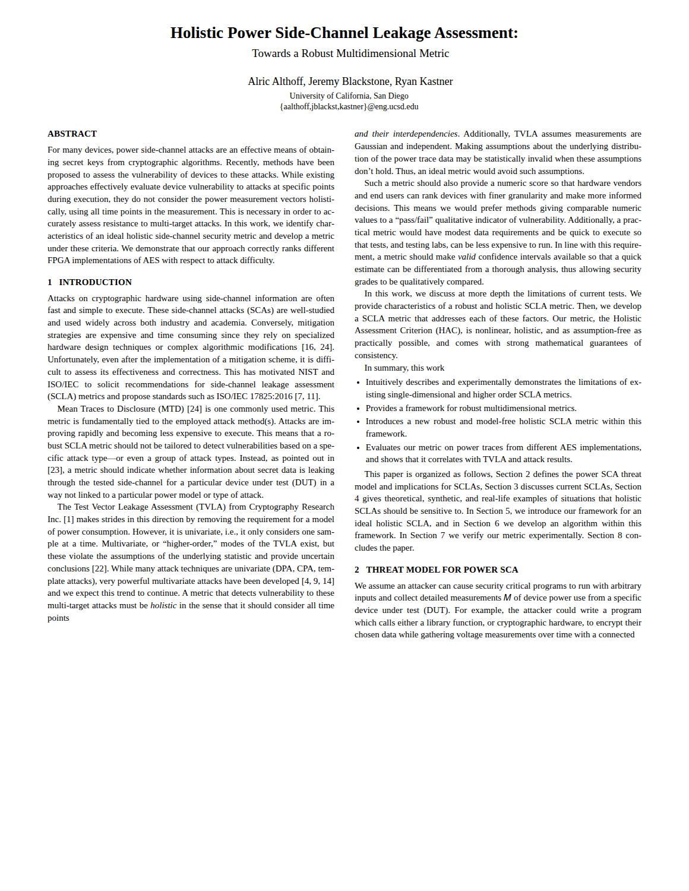Holistic Power Side-Channel Leakage Assessment:
Towards a Robust Multidimensional Metric
Alric Althoff, Jeremy Blackstone, Ryan Kastner
University of California, San Diego
{aalthoff,jblackst,kastner}@eng.ucsd.edu
ABSTRACT
For many devices, power side-channel attacks are an effective means of obtaining secret keys from cryptographic algorithms. Recently, methods have been proposed to assess the vulnerability of devices to these attacks. While existing approaches effectively evaluate device vulnerability to attacks at specific points during execution, they do not consider the power measurement vectors holistically, using all time points in the measurement. This is necessary in order to accurately assess resistance to multi-target attacks. In this work, we identify characteristics of an ideal holistic side-channel security metric and develop a metric under these criteria. We demonstrate that our approach correctly ranks different FPGA implementations of AES with respect to attack difficulty.
1 INTRODUCTION
Attacks on cryptographic hardware using side-channel information are often fast and simple to execute. These side-channel attacks (SCAs) are well-studied and used widely across both industry and academia. Conversely, mitigation strategies are expensive and time consuming since they rely on specialized hardware design techniques or complex algorithmic modifications [16, 24]. Unfortunately, even after the implementation of a mitigation scheme, it is difficult to assess its effectiveness and correctness. This has motivated NIST and ISO/IEC to solicit recommendations for side-channel leakage assessment (SCLA) metrics and propose standards such as ISO/IEC 17825:2016 [7, 11].
Mean Traces to Disclosure (MTD) [24] is one commonly used metric. This metric is fundamentally tied to the employed attack method(s). Attacks are improving rapidly and becoming less expensive to execute. This means that a robust SCLA metric should not be tailored to detect vulnerabilities based on a specific attack type—or even a group of attack types. Instead, as pointed out in [23], a metric should indicate whether information about secret data is leaking through the tested side-channel for a particular device under test (DUT) in a way not linked to a particular power model or type of attack.
The Test Vector Leakage Assessment (TVLA) from Cryptography Research Inc. [1] makes strides in this direction by removing the requirement for a model of power consumption. However, it is univariate, i.e., it only considers one sample at a time. Multivariate, or “higher-order,” modes of the TVLA exist, but these violate the assumptions of the underlying statistic and provide uncertain conclusions [22]. While many attack techniques are univariate (DPA, CPA, template attacks), very powerful multivariate attacks have been developed [4, 9, 14] and we expect this trend to continue. A metric that detects vulnerability to these multi-target attacks must be holistic in the sense that it should consider all time points
and their interdependencies. Additionally, TVLA assumes measurements are Gaussian and independent. Making assumptions about the underlying distribution of the power trace data may be statistically invalid when these assumptions don’t hold. Thus, an ideal metric would avoid such assumptions.
Such a metric should also provide a numeric score so that hardware vendors and end users can rank devices with finer granularity and make more informed decisions. This means we would prefer methods giving comparable numeric values to a “pass/fail” qualitative indicator of vulnerability. Additionally, a practical metric would have modest data requirements and be quick to execute so that tests, and testing labs, can be less expensive to run. In line with this requirement, a metric should make valid confidence intervals available so that a quick estimate can be differentiated from a thorough analysis, thus allowing security grades to be qualitatively compared.
In this work, we discuss at more depth the limitations of current tests. We provide characteristics of a robust and holistic SCLA metric. Then, we develop a SCLA metric that addresses each of these factors. Our metric, the Holistic Assessment Criterion (HAC), is nonlinear, holistic, and as assumption-free as practically possible, and comes with strong mathematical guarantees of consistency.
In summary, this work
Intuitively describes and experimentally demonstrates the limitations of existing single-dimensional and higher order SCLA metrics.
Provides a framework for robust multidimensional metrics.
Introduces a new robust and model-free holistic SCLA metric within this framework.
Evaluates our metric on power traces from different AES implementations, and shows that it correlates with TVLA and attack results.
This paper is organized as follows, Section 2 defines the power SCA threat model and implications for SCLAs, Section 3 discusses current SCLAs, Section 4 gives theoretical, synthetic, and real-life examples of situations that holistic SCLAs should be sensitive to. In Section 5, we introduce our framework for an ideal holistic SCLA, and in Section 6 we develop an algorithm within this framework. In Section 7 we verify our metric experimentally. Section 8 concludes the paper.
2 THREAT MODEL FOR POWER SCA
We assume an attacker can cause security critical programs to run with arbitrary inputs and collect detailed measurements 𝑀 of device power use from a specific device under test (DUT). For example, the attacker could write a program which calls either a library function, or cryptographic hardware, to encrypt their chosen data while gathering voltage measurements over time with a connected